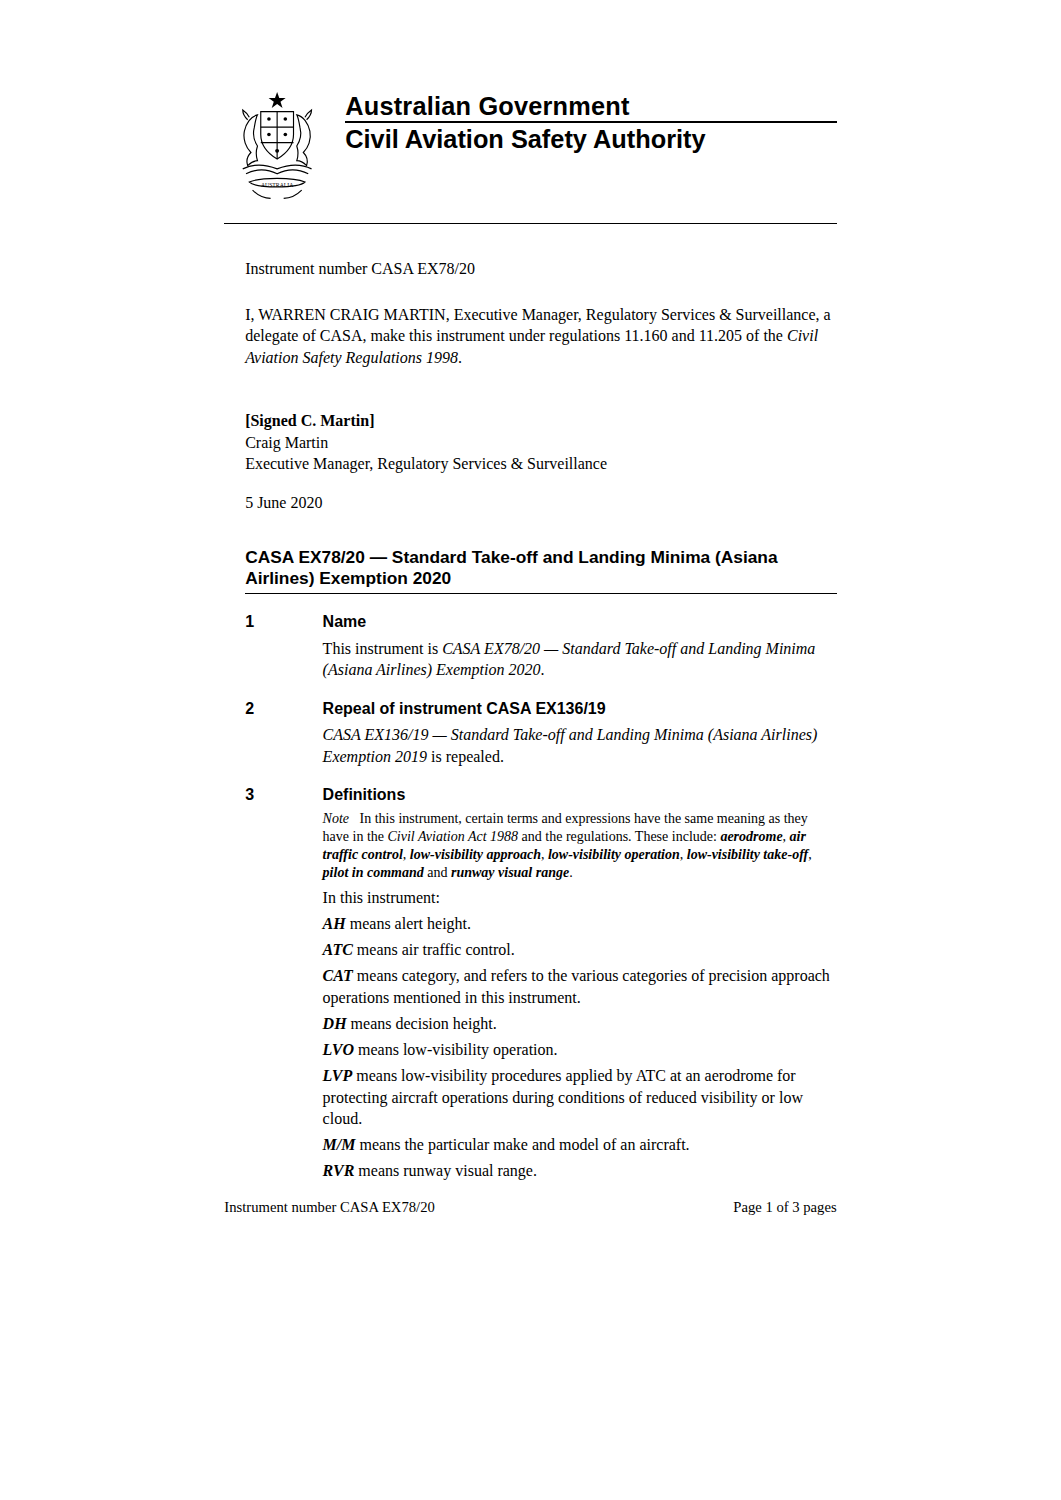AUSTRALIA
Australian Government
Civil Aviation Safety Authority
Instrument number CASA EX78/20
I, WARREN CRAIG MARTIN, Executive Manager, Regulatory Services & Surveillance, a delegate of CASA, make this instrument under regulations 11.160 and 11.205 of the Civil Aviation Safety Regulations 1998.
[Signed C. Martin]
Craig Martin
Executive Manager, Regulatory Services & Surveillance
5 June 2020
CASA EX78/20 — Standard Take-off and Landing Minima (Asiana Airlines) Exemption 2020
1
Name
This instrument is CASA EX78/20 — Standard Take-off and Landing Minima (Asiana Airlines) Exemption 2020.
2
Repeal of instrument CASA EX136/19
CASA EX136/19 — Standard Take-off and Landing Minima (Asiana Airlines) Exemption 2019 is repealed.
3
Definitions
Note In this instrument, certain terms and expressions have the same meaning as they have in the Civil Aviation Act 1988 and the regulations. These include: aerodrome, air traffic control, low-visibility approach, low-visibility operation, low-visibility take-off, pilot in command and runway visual range.
In this instrument:
AH means alert height.
ATC means air traffic control.
CAT means category, and refers to the various categories of precision approach operations mentioned in this instrument.
DH means decision height.
LVO means low-visibility operation.
LVP means low-visibility procedures applied by ATC at an aerodrome for protecting aircraft operations during conditions of reduced visibility or low cloud.
M/M means the particular make and model of an aircraft.
RVR means runway visual range.
Instrument number CASA EX78/20
Page 1 of 3 pages